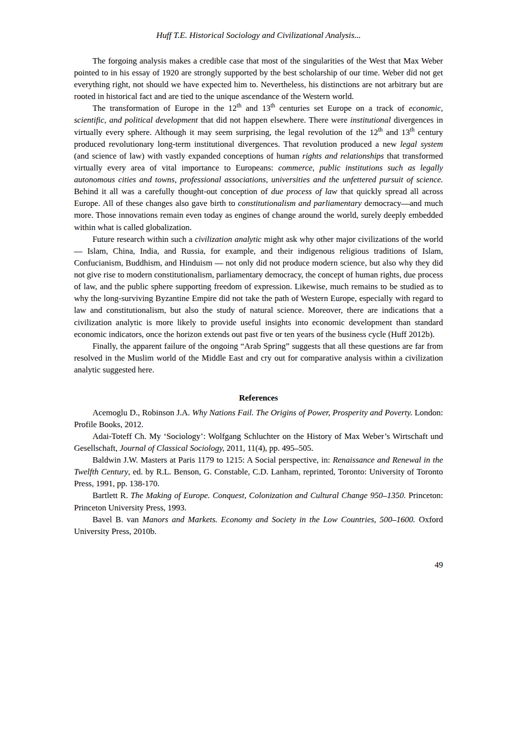Huff T.E. Historical Sociology and Civilizational Analysis...
The forgoing analysis makes a credible case that most of the singularities of the West that Max Weber pointed to in his essay of 1920 are strongly supported by the best scholarship of our time. Weber did not get everything right, not should we have expected him to. Nevertheless, his distinctions are not arbitrary but are rooted in historical fact and are tied to the unique ascendance of the Western world.
The transformation of Europe in the 12th and 13th centuries set Europe on a track of economic, scientific, and political development that did not happen elsewhere. There were institutional divergences in virtually every sphere. Although it may seem surprising, the legal revolution of the 12th and 13th century produced revolutionary long-term institutional divergences. That revolution produced a new legal system (and science of law) with vastly expanded conceptions of human rights and relationships that transformed virtually every area of vital importance to Europeans: commerce, public institutions such as legally autonomous cities and towns, professional associations, universities and the unfettered pursuit of science. Behind it all was a carefully thought-out conception of due process of law that quickly spread all across Europe. All of these changes also gave birth to constitutionalism and parliamentary democracy—and much more. Those innovations remain even today as engines of change around the world, surely deeply embedded within what is called globalization.
Future research within such a civilization analytic might ask why other major civilizations of the world — Islam, China, India, and Russia, for example, and their indigenous religious traditions of Islam, Confucianism, Buddhism, and Hinduism — not only did not produce modern science, but also why they did not give rise to modern constitutionalism, parliamentary democracy, the concept of human rights, due process of law, and the public sphere supporting freedom of expression. Likewise, much remains to be studied as to why the long-surviving Byzantine Empire did not take the path of Western Europe, especially with regard to law and constitutionalism, but also the study of natural science. Moreover, there are indications that a civilization analytic is more likely to provide useful insights into economic development than standard economic indicators, once the horizon extends out past five or ten years of the business cycle (Huff 2012b).
Finally, the apparent failure of the ongoing “Arab Spring” suggests that all these questions are far from resolved in the Muslim world of the Middle East and cry out for comparative analysis within a civilization analytic suggested here.
References
Acemoglu D., Robinson J.A. Why Nations Fail. The Origins of Power, Prosperity and Poverty. London: Profile Books, 2012.
Adai-Toteff Ch. My ‘Sociology’: Wolfgang Schluchter on the History of Max Weber’s Wirtschaft und Gesellschaft, Journal of Classical Sociology, 2011, 11(4), pp. 495–505.
Baldwin J.W. Masters at Paris 1179 to 1215: A Social perspective, in: Renaissance and Renewal in the Twelfth Century, ed. by R.L. Benson, G. Constable, C.D. Lanham, reprinted, Toronto: University of Toronto Press, 1991, pp. 138-170.
Bartlett R. The Making of Europe. Conquest, Colonization and Cultural Change 950–1350. Princeton: Princeton University Press, 1993.
Bavel B. van Manors and Markets. Economy and Society in the Low Countries, 500–1600. Oxford University Press, 2010b.
49